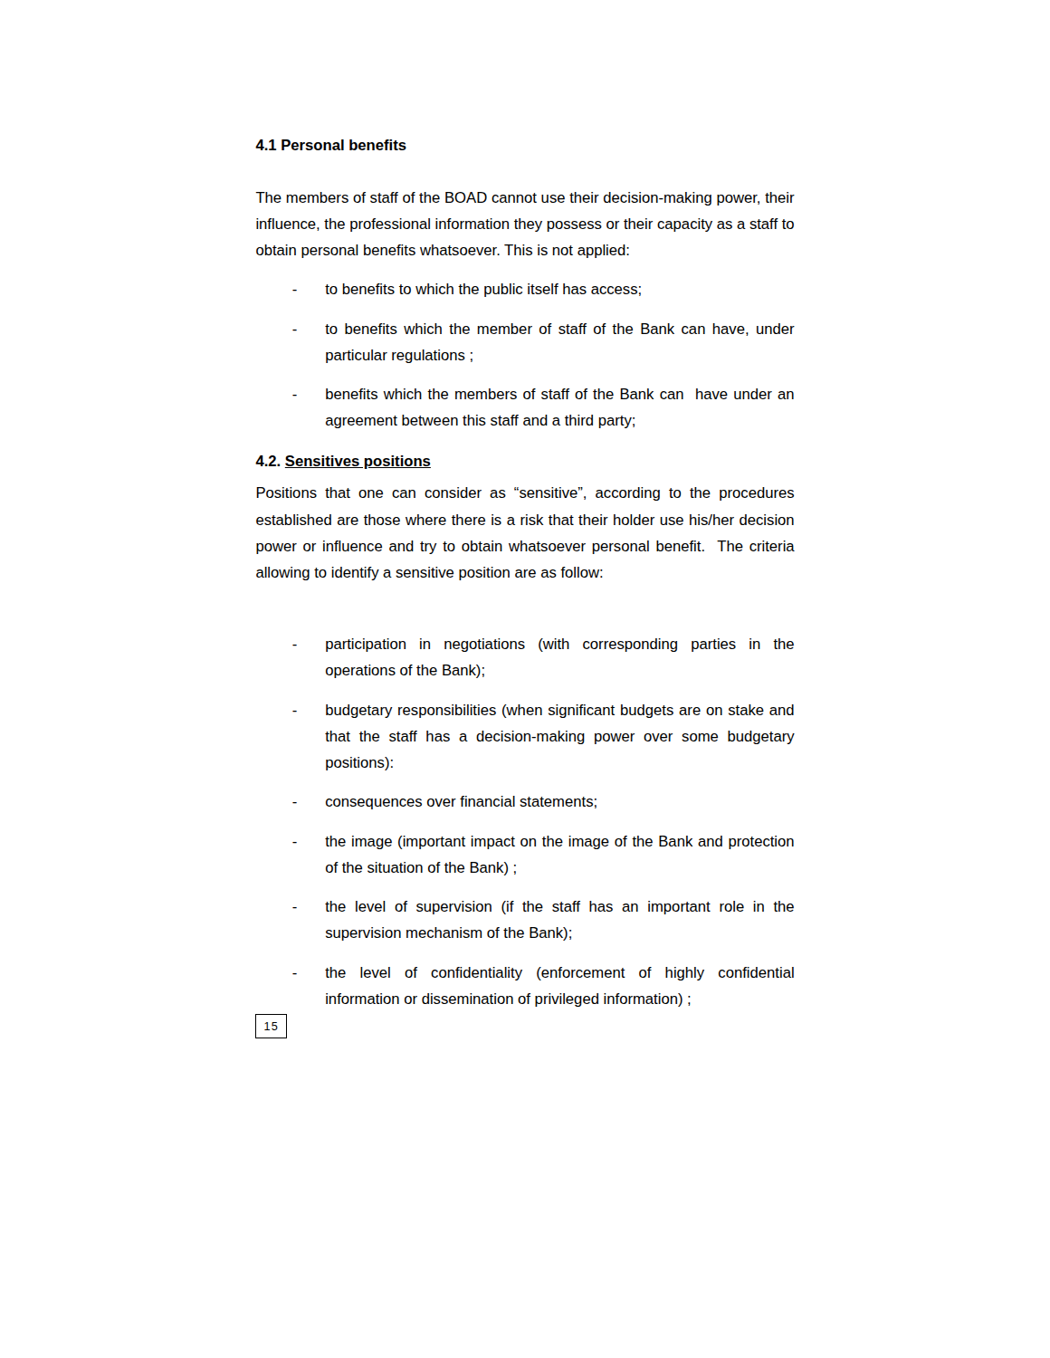4.1 Personal benefits
The members of staff of the BOAD cannot use their decision-making power, their influence, the professional information they possess or their capacity as a staff to obtain personal benefits whatsoever. This is not applied:
to benefits to which the public itself has access;
to benefits which the member of staff of the Bank can have, under particular regulations ;
benefits which the members of staff of the Bank can have under an agreement between this staff and a third party;
4.2. Sensitives positions
Positions that one can consider as “sensitive”, according to the procedures established are those where there is a risk that their holder use his/her decision power or influence and try to obtain whatsoever personal benefit. The criteria allowing to identify a sensitive position are as follow:
participation in negotiations (with corresponding parties in the operations of the Bank);
budgetary responsibilities (when significant budgets are on stake and that the staff has a decision-making power over some budgetary positions):
consequences over financial statements;
the image (important impact on the image of the Bank and protection of the situation of the Bank) ;
the level of supervision (if the staff has an important role in the supervision mechanism of the Bank);
the level of confidentiality (enforcement of highly confidential information or dissemination of privileged information) ;
15